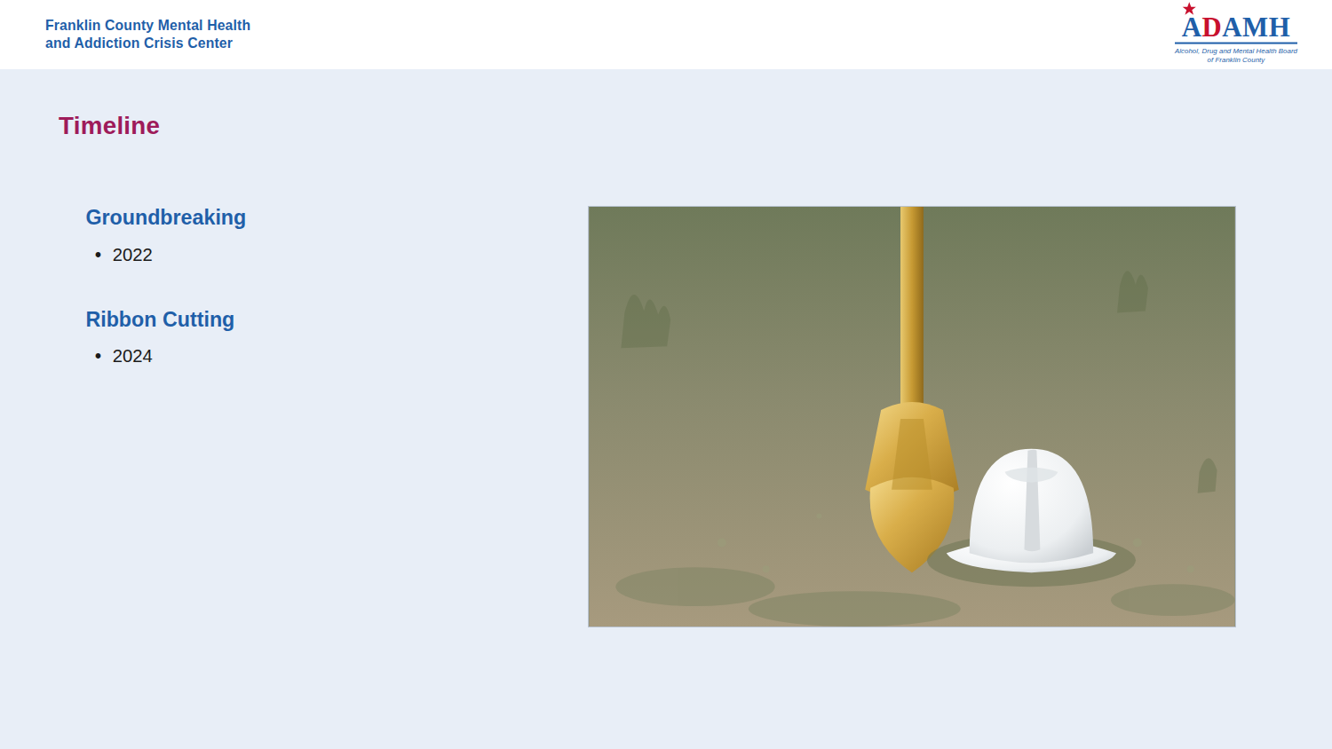Franklin County Mental Health
and Addiction Crisis Center
ADAMH
Alcohol, Drug and Mental Health Board
of Franklin County
Timeline
Groundbreaking
2022
Ribbon Cutting
2024